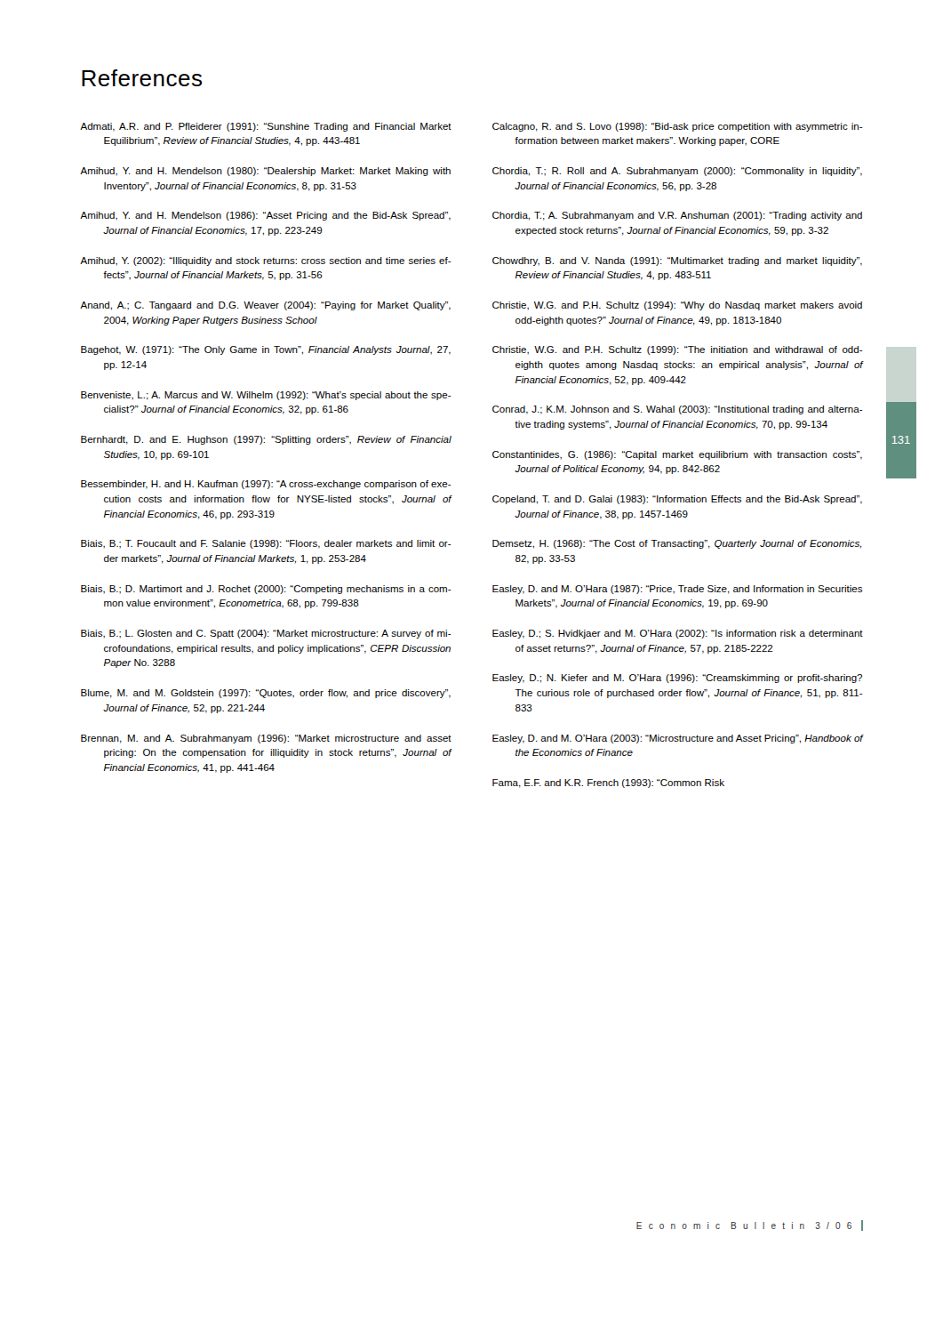References
Admati, A.R. and P. Pfleiderer (1991): “Sunshine Trading and Financial Market Equilibrium”, Review of Financial Studies, 4, pp. 443-481
Amihud, Y. and H. Mendelson (1980): “Dealership Market: Market Making with Inventory”, Journal of Financial Economics, 8, pp. 31-53
Amihud, Y. and H. Mendelson (1986): “Asset Pricing and the Bid-Ask Spread”, Journal of Financial Economics, 17, pp. 223-249
Amihud, Y. (2002): “Illiquidity and stock returns: cross section and time series effects”, Journal of Financial Markets, 5, pp. 31-56
Anand, A.; C. Tangaard and D.G. Weaver (2004): “Paying for Market Quality”, 2004, Working Paper Rutgers Business School
Bagehot, W. (1971): “The Only Game in Town”, Financial Analysts Journal, 27, pp. 12-14
Benveniste, L.; A. Marcus and W. Wilhelm (1992): “What’s special about the specialist?” Journal of Financial Economics, 32, pp. 61-86
Bernhardt, D. and E. Hughson (1997): “Splitting orders”, Review of Financial Studies, 10, pp. 69-101
Bessembinder, H. and H. Kaufman (1997): “A cross-exchange comparison of execution costs and information flow for NYSE-listed stocks”, Journal of Financial Economics, 46, pp. 293-319
Biais, B.; T. Foucault and F. Salanie (1998): “Floors, dealer markets and limit order markets”, Journal of Financial Markets, 1, pp. 253-284
Biais, B.; D. Martimort and J. Rochet (2000): “Competing mechanisms in a common value environment”, Econometrica, 68, pp. 799-838
Biais, B.; L. Glosten and C. Spatt (2004): “Market microstructure: A survey of microfoundations, empirical results, and policy implications”, CEPR Discussion Paper No. 3288
Blume, M. and M. Goldstein (1997): “Quotes, order flow, and price discovery”, Journal of Finance, 52, pp. 221-244
Brennan, M. and A. Subrahmanyam (1996): “Market microstructure and asset pricing: On the compensation for illiquidity in stock returns”, Journal of Financial Economics, 41, pp. 441-464
Calcagno, R. and S. Lovo (1998): “Bid-ask price competition with asymmetric information between market makers”. Working paper, CORE
Chordia, T.; R. Roll and A. Subrahmanyam (2000): “Commonality in liquidity”, Journal of Financial Economics, 56, pp. 3-28
Chordia, T.; A. Subrahmanyam and V.R. Anshuman (2001): “Trading activity and expected stock returns”, Journal of Financial Economics, 59, pp. 3-32
Chowdhry, B. and V. Nanda (1991): “Multimarket trading and market liquidity”, Review of Financial Studies, 4, pp. 483-511
Christie, W.G. and P.H. Schultz (1994): “Why do Nasdaq market makers avoid odd-eighth quotes?” Journal of Finance, 49, pp. 1813-1840
Christie, W.G. and P.H. Schultz (1999): “The initiation and withdrawal of odd-eighth quotes among Nasdaq stocks: an empirical analysis”, Journal of Financial Economics, 52, pp. 409-442
Conrad, J.; K.M. Johnson and S. Wahal (2003): “Institutional trading and alternative trading systems”, Journal of Financial Economics, 70, pp. 99-134
Constantinides, G. (1986): “Capital market equilibrium with transaction costs”, Journal of Political Economy, 94, pp. 842-862
Copeland, T. and D. Galai (1983): “Information Effects and the Bid-Ask Spread”, Journal of Finance, 38, pp. 1457-1469
Demsetz, H. (1968): “The Cost of Transacting”, Quarterly Journal of Economics, 82, pp. 33-53
Easley, D. and M. O’Hara (1987): “Price, Trade Size, and Information in Securities Markets”, Journal of Financial Economics, 19, pp. 69-90
Easley, D.; S. Hvidkjaer and M. O’Hara (2002): “Is information risk a determinant of asset returns?”, Journal of Finance, 57, pp. 2185-2222
Easley, D.; N. Kiefer and M. O’Hara (1996): “Creamskimming or profit-sharing? The curious role of purchased order flow”, Journal of Finance, 51, pp. 811-833
Easley, D. and M. O’Hara (2003): “Microstructure and Asset Pricing”, Handbook of the Economics of Finance
Fama, E.F. and K.R. French (1993): “Common Risk
131
E c o n o m i c B u l l e t i n 3 / 0 6